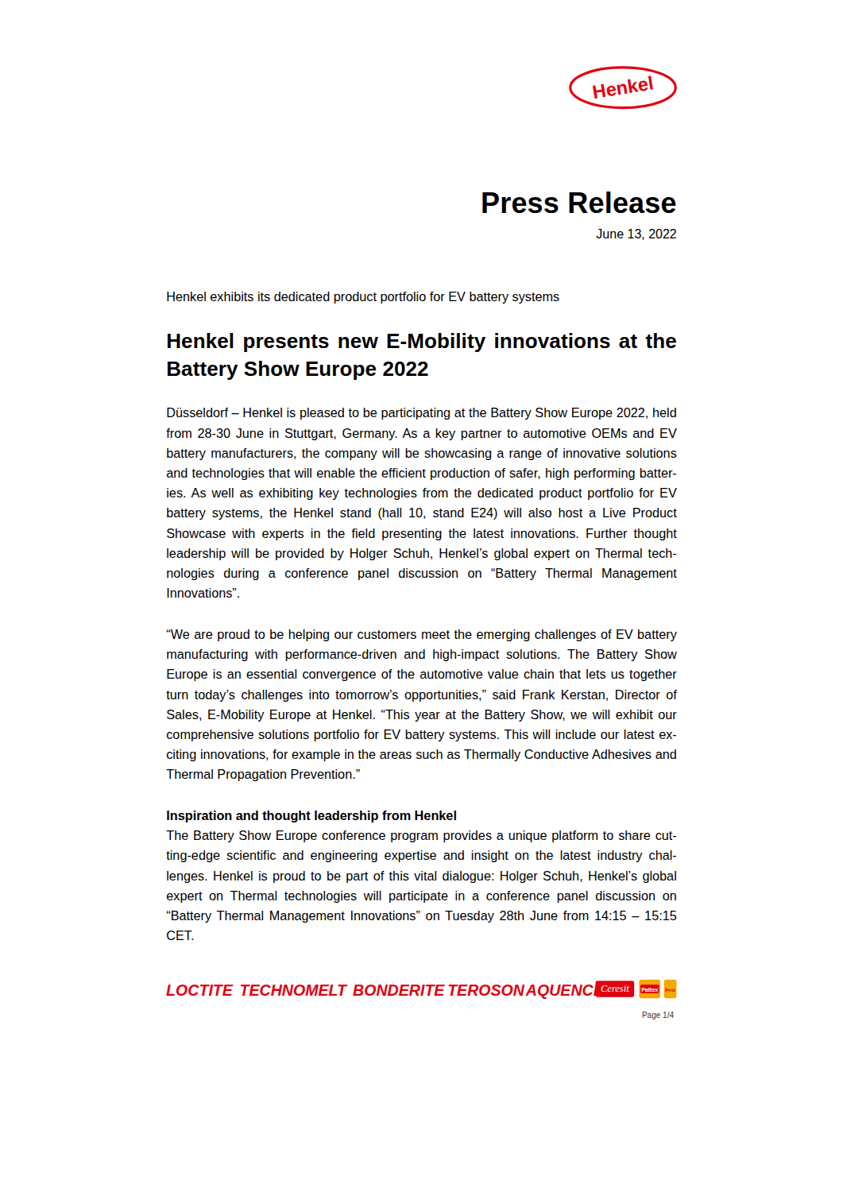Henkel
Press Release
June 13, 2022
Henkel exhibits its dedicated product portfolio for EV battery systems
Henkel presents new E-Mobility innovations at the Battery Show Europe 2022
Düsseldorf – Henkel is pleased to be participating at the Battery Show Europe 2022, held from 28-30 June in Stuttgart, Germany. As a key partner to automotive OEMs and EV battery manufacturers, the company will be showcasing a range of innovative solutions and technologies that will enable the efficient production of safer, high performing batteries. As well as exhibiting key technologies from the dedicated product portfolio for EV battery systems, the Henkel stand (hall 10, stand E24) will also host a Live Product Showcase with experts in the field presenting the latest innovations. Further thought leadership will be provided by Holger Schuh, Henkel’s global expert on Thermal technologies during a conference panel discussion on “Battery Thermal Management Innovations”.
“We are proud to be helping our customers meet the emerging challenges of EV battery manufacturing with performance-driven and high-impact solutions. The Battery Show Europe is an essential convergence of the automotive value chain that lets us together turn today’s challenges into tomorrow’s opportunities,” said Frank Kerstan, Director of Sales, E-Mobility Europe at Henkel. “This year at the Battery Show, we will exhibit our comprehensive solutions portfolio for EV battery systems. This will include our latest exciting innovations, for example in the areas such as Thermally Conductive Adhesives and Thermal Propagation Prevention.”
Inspiration and thought leadership from Henkel
The Battery Show Europe conference program provides a unique platform to share cutting-edge scientific and engineering expertise and insight on the latest industry challenges. Henkel is proud to be part of this vital dialogue: Holger Schuh, Henkel’s global expert on Thermal technologies will participate in a conference panel discussion on “Battery Thermal Management Innovations” on Tuesday 28th June from 14:15 – 15:15 CET.
LOCTITE TECHNOMELT BONDERITE TEROSON AQUENCE Ceresit Pattex Pritt
Page 1/4